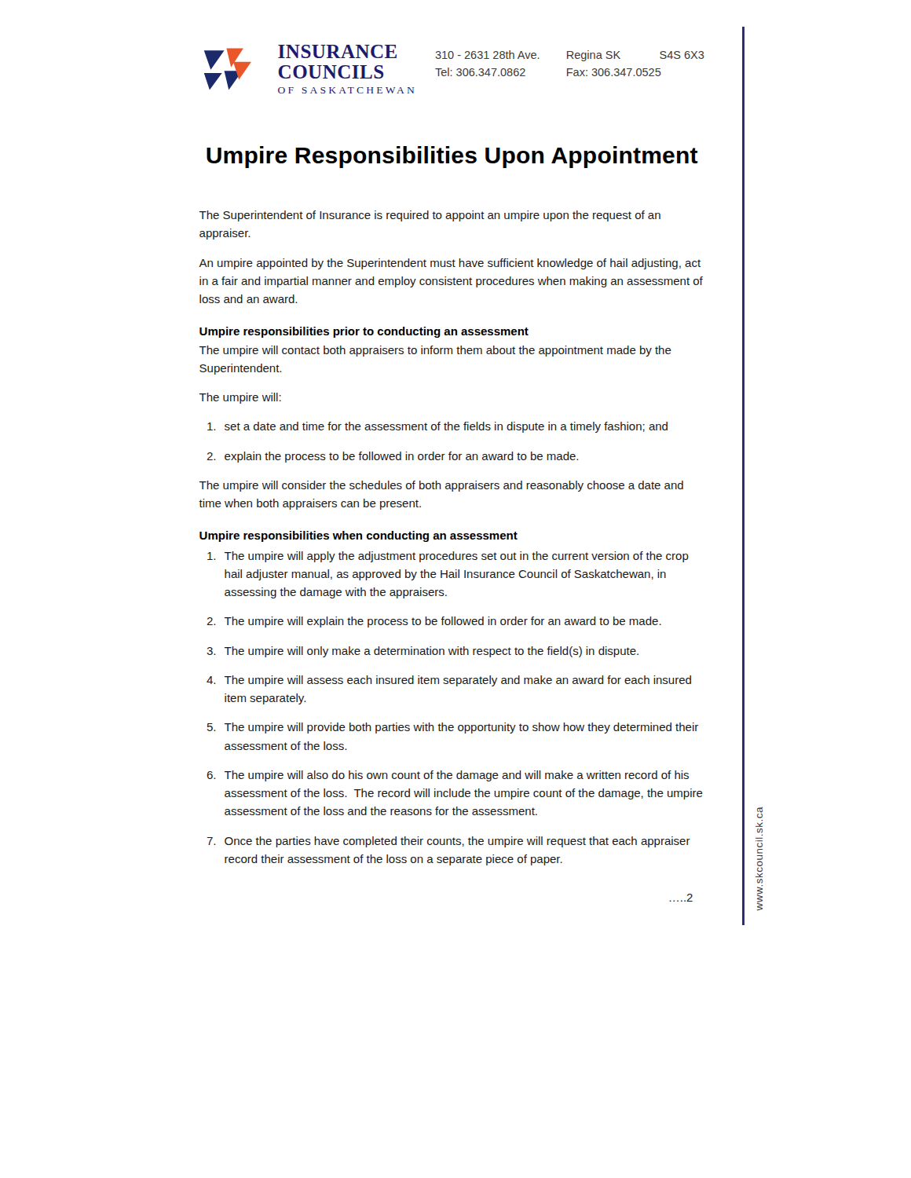www.skcouncil.sk.ca
INSURANCE COUNCILS
OF SASKATCHEWAN
310 - 2631 28th Ave. Regina SK S4S 6X3
Tel: 306.347.0862 Fax: 306.347.0525
Umpire Responsibilities Upon Appointment
The Superintendent of Insurance is required to appoint an umpire upon the request of an appraiser.
An umpire appointed by the Superintendent must have sufficient knowledge of hail adjusting, act in a fair and impartial manner and employ consistent procedures when making an assessment of loss and an award.
Umpire responsibilities prior to conducting an assessment
The umpire will contact both appraisers to inform them about the appointment made by the Superintendent.
The umpire will:
set a date and time for the assessment of the fields in dispute in a timely fashion; and
explain the process to be followed in order for an award to be made.
The umpire will consider the schedules of both appraisers and reasonably choose a date and time when both appraisers can be present.
Umpire responsibilities when conducting an assessment
The umpire will apply the adjustment procedures set out in the current version of the crop hail adjuster manual, as approved by the Hail Insurance Council of Saskatchewan, in assessing the damage with the appraisers.
The umpire will explain the process to be followed in order for an award to be made.
The umpire will only make a determination with respect to the field(s) in dispute.
The umpire will assess each insured item separately and make an award for each insured item separately.
The umpire will provide both parties with the opportunity to show how they determined their assessment of the loss.
The umpire will also do his own count of the damage and will make a written record of his assessment of the loss. The record will include the umpire count of the damage, the umpire assessment of the loss and the reasons for the assessment.
Once the parties have completed their counts, the umpire will request that each appraiser record their assessment of the loss on a separate piece of paper.
…..2